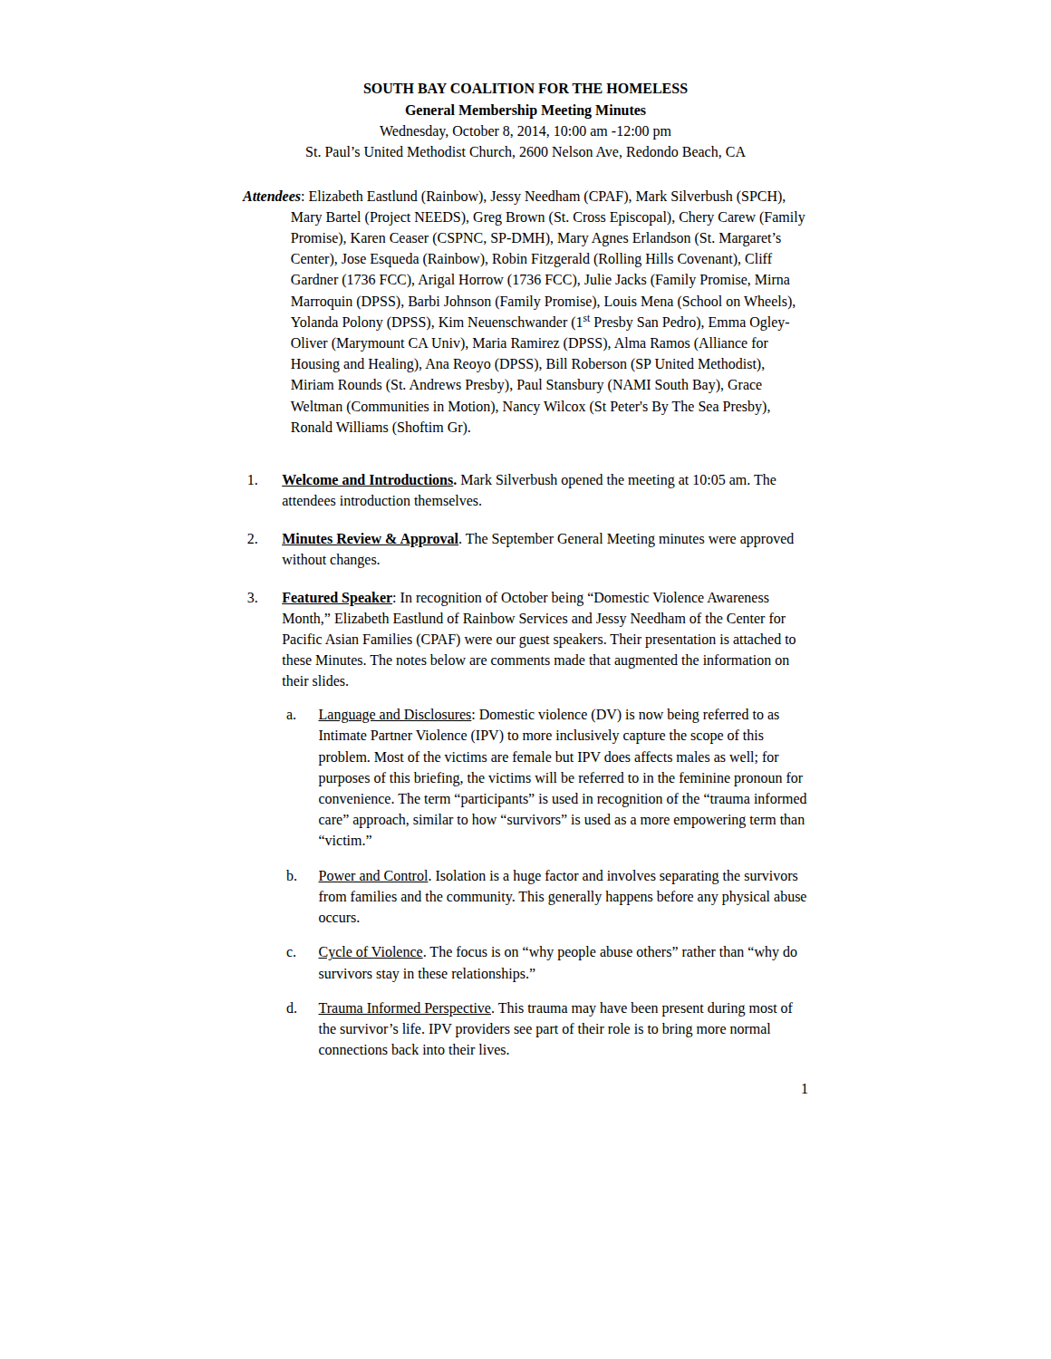SOUTH BAY COALITION FOR THE HOMELESS
General Membership Meeting Minutes
Wednesday, October 8, 2014, 10:00 am -12:00 pm
St. Paul’s United Methodist Church, 2600 Nelson Ave, Redondo Beach, CA
Attendees: Elizabeth Eastlund (Rainbow), Jessy Needham (CPAF), Mark Silverbush (SPCH), Mary Bartel (Project NEEDS), Greg Brown (St. Cross Episcopal), Chery Carew (Family Promise), Karen Ceaser (CSPNC, SP-DMH), Mary Agnes Erlandson (St. Margaret’s Center), Jose Esqueda (Rainbow), Robin Fitzgerald (Rolling Hills Covenant), Cliff Gardner (1736 FCC), Arigal Horrow (1736 FCC), Julie Jacks (Family Promise, Mirna Marroquin (DPSS), Barbi Johnson (Family Promise), Louis Mena (School on Wheels), Yolanda Polony (DPSS), Kim Neuenschwander (1st Presby San Pedro), Emma Ogley-Oliver (Marymount CA Univ), Maria Ramirez (DPSS), Alma Ramos (Alliance for Housing and Healing), Ana Reoyo (DPSS), Bill Roberson (SP United Methodist), Miriam Rounds (St. Andrews Presby), Paul Stansbury (NAMI South Bay), Grace Weltman (Communities in Motion), Nancy Wilcox (St Peter's By The Sea Presby), Ronald Williams (Shoftim Gr).
Welcome and Introductions. Mark Silverbush opened the meeting at 10:05 am. The attendees introduction themselves.
Minutes Review & Approval. The September General Meeting minutes were approved without changes.
Featured Speaker: In recognition of October being “Domestic Violence Awareness Month,” Elizabeth Eastlund of Rainbow Services and Jessy Needham of the Center for Pacific Asian Families (CPAF) were our guest speakers. Their presentation is attached to these Minutes. The notes below are comments made that augmented the information on their slides.
Language and Disclosures: Domestic violence (DV) is now being referred to as Intimate Partner Violence (IPV) to more inclusively capture the scope of this problem. Most of the victims are female but IPV does affects males as well; for purposes of this briefing, the victims will be referred to in the feminine pronoun for convenience. The term “participants” is used in recognition of the “trauma informed care” approach, similar to how “survivors” is used as a more empowering term than “victim.”
Power and Control. Isolation is a huge factor and involves separating the survivors from families and the community. This generally happens before any physical abuse occurs.
Cycle of Violence. The focus is on “why people abuse others” rather than “why do survivors stay in these relationships.”
Trauma Informed Perspective. This trauma may have been present during most of the survivor’s life. IPV providers see part of their role is to bring more normal connections back into their lives.
1